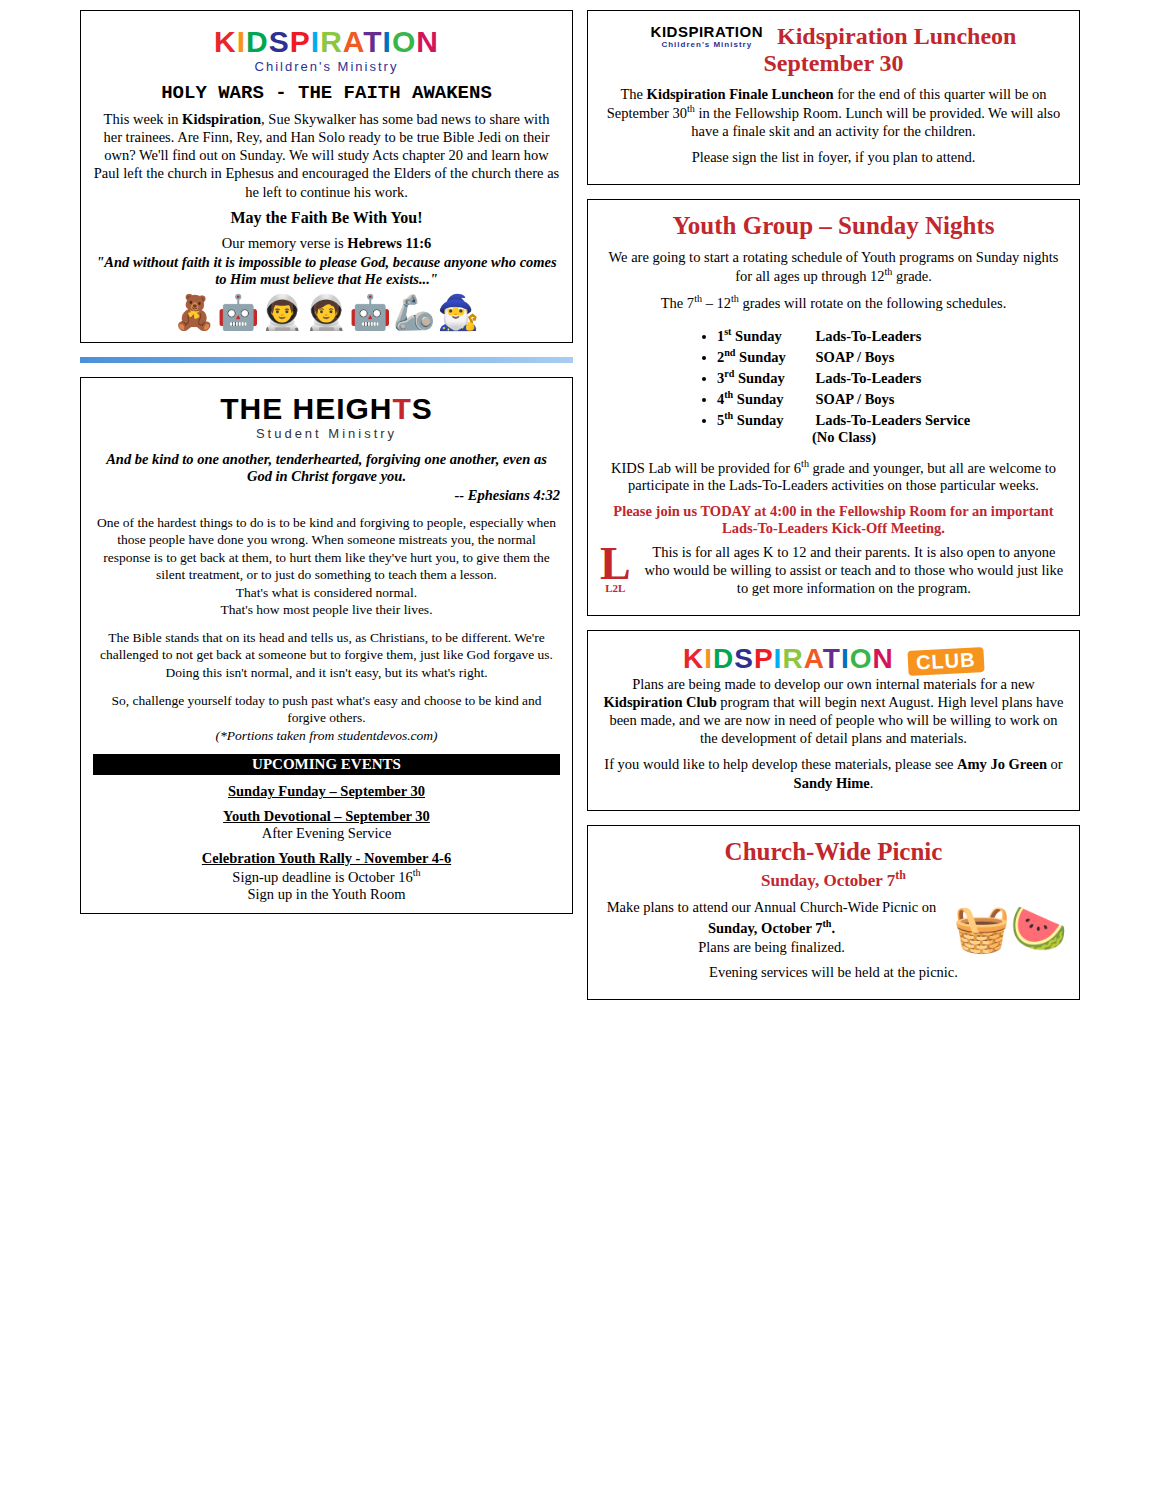KIDSPIRATION
Children's Ministry
HOLY WARS - THE FAITH AWAKENS
This week in Kidspiration, Sue Skywalker has some bad news to share with her trainees. Are Finn, Rey, and Han Solo ready to be true Bible Jedi on their own? We'll find out on Sunday. We will study Acts chapter 20 and learn how Paul left the church in Ephesus and encouraged the Elders of the church there as he left to continue his work.
May the Faith Be With You!
Our memory verse is Hebrews 11:6
"And without faith it is impossible to please God, because anyone who comes to Him must believe that He exists..."
🧸🤖👨‍🚀🧑‍🚀🤖🦾🧙‍♂️
THE HEIGHTS
Student Ministry
And be kind to one another, tenderhearted, forgiving one another, even as God in Christ forgave you.
-- Ephesians 4:32
One of the hardest things to do is to be kind and forgiving to people, especially when those people have done you wrong. When someone mistreats you, the normal response is to get back at them, to hurt them like they've hurt you, to give them the silent treatment, or to just do something to teach them a lesson.
That's what is considered normal.
That's how most people live their lives.
The Bible stands that on its head and tells us, as Christians, to be different. We're challenged to not get back at someone but to forgive them, just like God forgave us. Doing this isn't normal, and it isn't easy, but its what's right.
So, challenge yourself today to push past what's easy and choose to be kind and forgive others.
(*Portions taken from studentdevos.com)
UPCOMING EVENTS
Sunday Funday – September 30
Youth Devotional – September 30
After Evening Service
Celebration Youth Rally - November 4-6
Sign-up deadline is October 16th
Sign up in the Youth Room
KIDSPIRATION Children's Ministry
Kidspiration Luncheon
September 30
The Kidspiration Finale Luncheon for the end of this quarter will be on September 30th in the Fellowship Room. Lunch will be provided. We will also have a finale skit and an activity for the children.
Please sign the list in foyer, if you plan to attend.
Youth Group – Sunday Nights
We are going to start a rotating schedule of Youth programs on Sunday nights for all ages up through 12th grade.
The 7th – 12th grades will rotate on the following schedules.
1st Sunday Lads-To-Leaders
2nd Sunday SOAP / Boys
3rd Sunday Lads-To-Leaders
4th Sunday SOAP / Boys
5th Sunday Lads-To-Leaders Service(No Class)
KIDS Lab will be provided for 6th grade and younger, but all are welcome to participate in the Lads-To-Leaders activities on those particular weeks.
Please join us TODAY at 4:00 in the Fellowship Room for an important Lads-To-Leaders Kick-Off Meeting.
LL2L
This is for all ages K to 12 and their parents. It is also open to anyone who would be willing to assist or teach and to those who would just like to get more information on the program.
KIDSPIRATION CLUB
Plans are being made to develop our own internal materials for a new Kidspiration Club program that will begin next August. High level plans have been made, and we are now in need of people who will be willing to work on the development of detail plans and materials.
If you would like to help develop these materials, please see Amy Jo Green or Sandy Hime.
Church-Wide Picnic
Sunday, October 7th
Make plans to attend our Annual Church-Wide Picnic on Sunday, October 7th.
Plans are being finalized.
🧺🍉
Evening services will be held at the picnic.